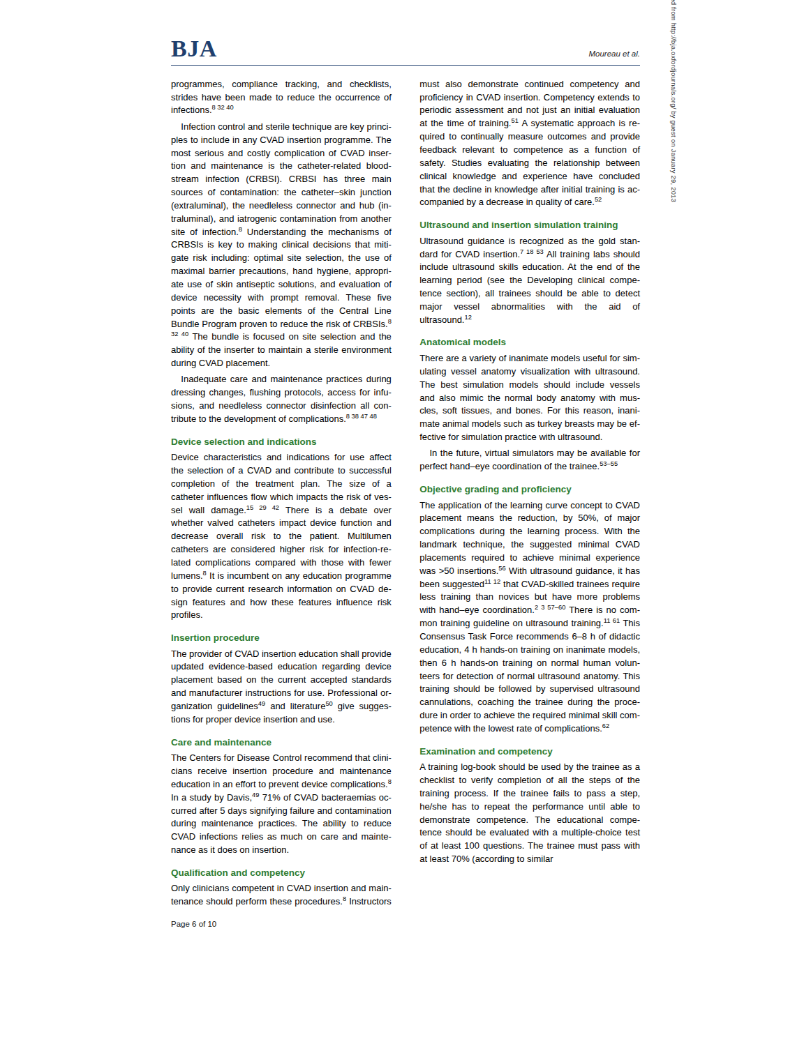BJA
Moureau et al.
Downloaded from http://bja.oxfordjournals.org/ by guest on January 29, 2013
programmes, compliance tracking, and checklists, strides have been made to reduce the occurrence of infections.8 32 40
Infection control and sterile technique are key principles to include in any CVAD insertion programme. The most serious and costly complication of CVAD insertion and maintenance is the catheter-related bloodstream infection (CRBSI). CRBSI has three main sources of contamination: the catheter–skin junction (extraluminal), the needleless connector and hub (intraluminal), and iatrogenic contamination from another site of infection.8 Understanding the mechanisms of CRBSIs is key to making clinical decisions that mitigate risk including: optimal site selection, the use of maximal barrier precautions, hand hygiene, appropriate use of skin antiseptic solutions, and evaluation of device necessity with prompt removal. These five points are the basic elements of the Central Line Bundle Program proven to reduce the risk of CRBSIs.8 32 40 The bundle is focused on site selection and the ability of the inserter to maintain a sterile environment during CVAD placement.
Inadequate care and maintenance practices during dressing changes, flushing protocols, access for infusions, and needleless connector disinfection all contribute to the development of complications.8 38 47 48
Device selection and indications
Device characteristics and indications for use affect the selection of a CVAD and contribute to successful completion of the treatment plan. The size of a catheter influences flow which impacts the risk of vessel wall damage.15 29 42 There is a debate over whether valved catheters impact device function and decrease overall risk to the patient. Multilumen catheters are considered higher risk for infection-related complications compared with those with fewer lumens.8 It is incumbent on any education programme to provide current research information on CVAD design features and how these features influence risk profiles.
Insertion procedure
The provider of CVAD insertion education shall provide updated evidence-based education regarding device placement based on the current accepted standards and manufacturer instructions for use. Professional organization guidelines49 and literature50 give suggestions for proper device insertion and use.
Care and maintenance
The Centers for Disease Control recommend that clinicians receive insertion procedure and maintenance education in an effort to prevent device complications.8 In a study by Davis,49 71% of CVAD bacteraemias occurred after 5 days signifying failure and contamination during maintenance practices. The ability to reduce CVAD infections relies as much on care and maintenance as it does on insertion.
Qualification and competency
Only clinicians competent in CVAD insertion and maintenance should perform these procedures.8 Instructors must also demonstrate continued competency and proficiency in CVAD insertion. Competency extends to periodic assessment and not just an initial evaluation at the time of training.51 A systematic approach is required to continually measure outcomes and provide feedback relevant to competence as a function of safety. Studies evaluating the relationship between clinical knowledge and experience have concluded that the decline in knowledge after initial training is accompanied by a decrease in quality of care.52
Ultrasound and insertion simulation training
Ultrasound guidance is recognized as the gold standard for CVAD insertion.7 18 53 All training labs should include ultrasound skills education. At the end of the learning period (see the Developing clinical competence section), all trainees should be able to detect major vessel abnormalities with the aid of ultrasound.12
Anatomical models
There are a variety of inanimate models useful for simulating vessel anatomy visualization with ultrasound. The best simulation models should include vessels and also mimic the normal body anatomy with muscles, soft tissues, and bones. For this reason, inanimate animal models such as turkey breasts may be effective for simulation practice with ultrasound.
In the future, virtual simulators may be available for perfect hand–eye coordination of the trainee.53–55
Objective grading and proficiency
The application of the learning curve concept to CVAD placement means the reduction, by 50%, of major complications during the learning process. With the landmark technique, the suggested minimal CVAD placements required to achieve minimal experience was >50 insertions.56 With ultrasound guidance, it has been suggested11 12 that CVAD-skilled trainees require less training than novices but have more problems with hand–eye coordination.2 3 57–60 There is no common training guideline on ultrasound training.11 61 This Consensus Task Force recommends 6–8 h of didactic education, 4 h hands-on training on inanimate models, then 6 h hands-on training on normal human volunteers for detection of normal ultrasound anatomy. This training should be followed by supervised ultrasound cannulations, coaching the trainee during the procedure in order to achieve the required minimal skill competence with the lowest rate of complications.62
Examination and competency
A training log-book should be used by the trainee as a checklist to verify completion of all the steps of the training process. If the trainee fails to pass a step, he/she has to repeat the performance until able to demonstrate competence. The educational competence should be evaluated with a multiple-choice test of at least 100 questions. The trainee must pass with at least 70% (according to similar
Page 6 of 10